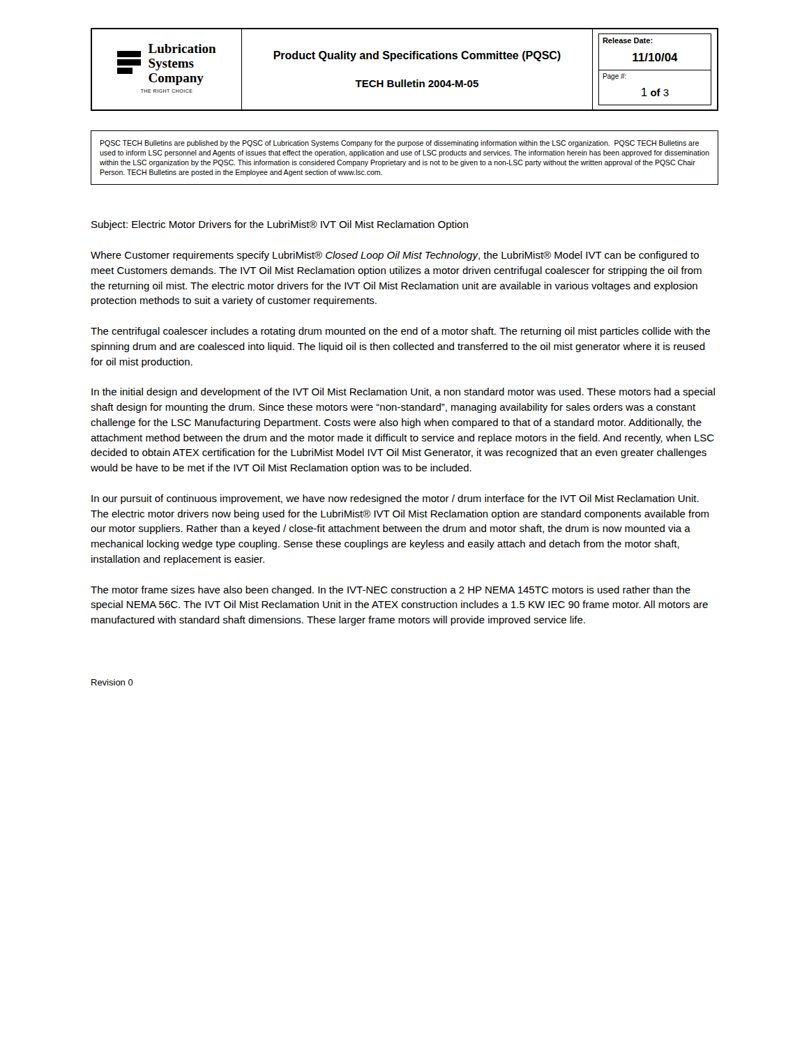| Lubrication Systems Company THE RIGHT CHOICE | Product Quality and Specifications Committee (PQSC) TECH Bulletin 2004-M-05 | / Release Date: / / 11/10/04 / / Page #: / / 1 of 3 / |
PQSC TECH Bulletins are published by the PQSC of Lubrication Systems Company for the purpose of disseminating information within the LSC organization. PQSC TECH Bulletins are used to inform LSC personnel and Agents of issues that effect the operation, application and use of LSC products and services. The information herein has been approved for dissemination within the LSC organization by the PQSC. This information is considered Company Proprietary and is not to be given to a non-LSC party without the written approval of the PQSC Chair Person. TECH Bulletins are posted in the Employee and Agent section of www.lsc.com.
Subject: Electric Motor Drivers for the LubriMist® IVT Oil Mist Reclamation Option
Where Customer requirements specify LubriMist® Closed Loop Oil Mist Technology, the LubriMist® Model IVT can be configured to meet Customers demands. The IVT Oil Mist Reclamation option utilizes a motor driven centrifugal coalescer for stripping the oil from the returning oil mist. The electric motor drivers for the IVT Oil Mist Reclamation unit are available in various voltages and explosion protection methods to suit a variety of customer requirements.
The centrifugal coalescer includes a rotating drum mounted on the end of a motor shaft. The returning oil mist particles collide with the spinning drum and are coalesced into liquid. The liquid oil is then collected and transferred to the oil mist generator where it is reused for oil mist production.
In the initial design and development of the IVT Oil Mist Reclamation Unit, a non standard motor was used. These motors had a special shaft design for mounting the drum. Since these motors were “non-standard”, managing availability for sales orders was a constant challenge for the LSC Manufacturing Department. Costs were also high when compared to that of a standard motor. Additionally, the attachment method between the drum and the motor made it difficult to service and replace motors in the field. And recently, when LSC decided to obtain ATEX certification for the LubriMist Model IVT Oil Mist Generator, it was recognized that an even greater challenges would be have to be met if the IVT Oil Mist Reclamation option was to be included.
In our pursuit of continuous improvement, we have now redesigned the motor / drum interface for the IVT Oil Mist Reclamation Unit. The electric motor drivers now being used for the LubriMist® IVT Oil Mist Reclamation option are standard components available from our motor suppliers. Rather than a keyed / close-fit attachment between the drum and motor shaft, the drum is now mounted via a mechanical locking wedge type coupling. Sense these couplings are keyless and easily attach and detach from the motor shaft, installation and replacement is easier.
The motor frame sizes have also been changed. In the IVT-NEC construction a 2 HP NEMA 145TC motors is used rather than the special NEMA 56C. The IVT Oil Mist Reclamation Unit in the ATEX construction includes a 1.5 KW IEC 90 frame motor. All motors are manufactured with standard shaft dimensions. These larger frame motors will provide improved service life.
Revision 0